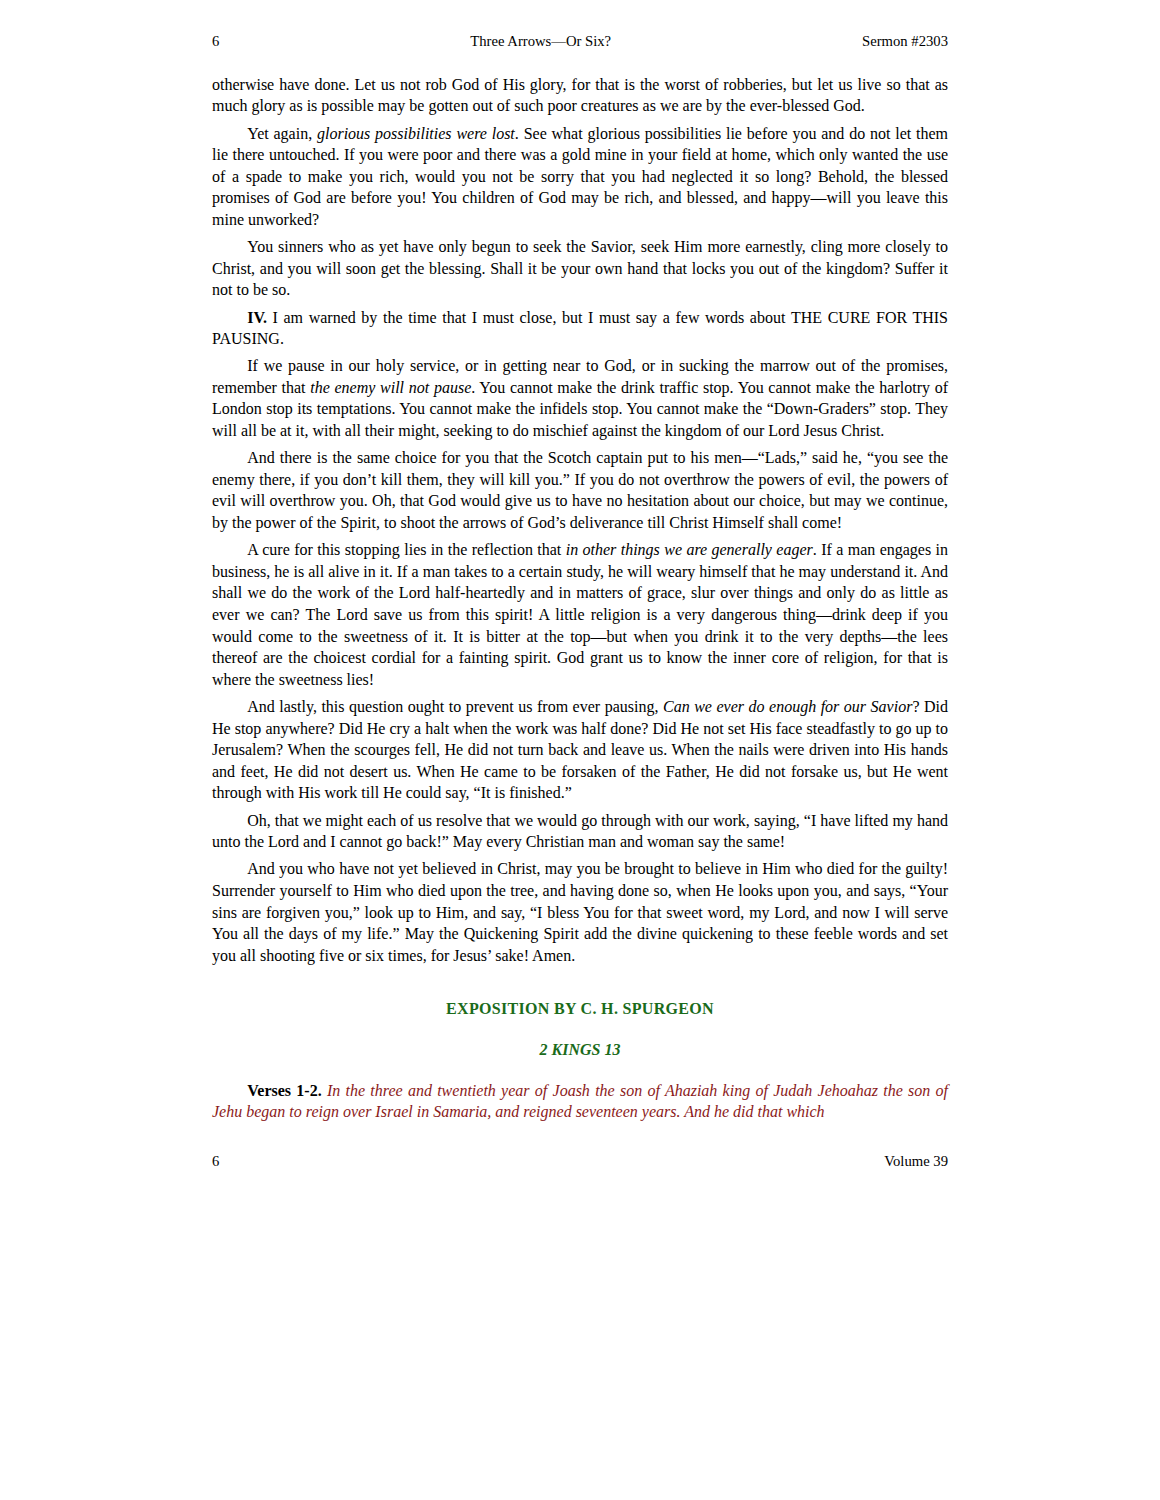6 Three Arrows—Or Six? Sermon #2303
otherwise have done. Let us not rob God of His glory, for that is the worst of robberies, but let us live so that as much glory as is possible may be gotten out of such poor creatures as we are by the ever-blessed God.
Yet again, glorious possibilities were lost. See what glorious possibilities lie before you and do not let them lie there untouched. If you were poor and there was a gold mine in your field at home, which only wanted the use of a spade to make you rich, would you not be sorry that you had neglected it so long? Behold, the blessed promises of God are before you! You children of God may be rich, and blessed, and happy—will you leave this mine unworked?
You sinners who as yet have only begun to seek the Savior, seek Him more earnestly, cling more closely to Christ, and you will soon get the blessing. Shall it be your own hand that locks you out of the kingdom? Suffer it not to be so.
IV. I am warned by the time that I must close, but I must say a few words about THE CURE FOR THIS PAUSING.
If we pause in our holy service, or in getting near to God, or in sucking the marrow out of the promises, remember that the enemy will not pause. You cannot make the drink traffic stop. You cannot make the harlotry of London stop its temptations. You cannot make the infidels stop. You cannot make the “Down-Graders” stop. They will all be at it, with all their might, seeking to do mischief against the kingdom of our Lord Jesus Christ.
And there is the same choice for you that the Scotch captain put to his men—“Lads,” said he, “you see the enemy there, if you don’t kill them, they will kill you.” If you do not overthrow the powers of evil, the powers of evil will overthrow you. Oh, that God would give us to have no hesitation about our choice, but may we continue, by the power of the Spirit, to shoot the arrows of God’s deliverance till Christ Himself shall come!
A cure for this stopping lies in the reflection that in other things we are generally eager. If a man engages in business, he is all alive in it. If a man takes to a certain study, he will weary himself that he may understand it. And shall we do the work of the Lord half-heartedly and in matters of grace, slur over things and only do as little as ever we can? The Lord save us from this spirit! A little religion is a very dangerous thing—drink deep if you would come to the sweetness of it. It is bitter at the top—but when you drink it to the very depths—the lees thereof are the choicest cordial for a fainting spirit. God grant us to know the inner core of religion, for that is where the sweetness lies!
And lastly, this question ought to prevent us from ever pausing, Can we ever do enough for our Savior? Did He stop anywhere? Did He cry a halt when the work was half done? Did He not set His face steadfastly to go up to Jerusalem? When the scourges fell, He did not turn back and leave us. When the nails were driven into His hands and feet, He did not desert us. When He came to be forsaken of the Father, He did not forsake us, but He went through with His work till He could say, “It is finished.”
Oh, that we might each of us resolve that we would go through with our work, saying, “I have lifted my hand unto the Lord and I cannot go back!” May every Christian man and woman say the same!
And you who have not yet believed in Christ, may you be brought to believe in Him who died for the guilty! Surrender yourself to Him who died upon the tree, and having done so, when He looks upon you, and says, “Your sins are forgiven you,” look up to Him, and say, “I bless You for that sweet word, my Lord, and now I will serve You all the days of my life.” May the Quickening Spirit add the divine quickening to these feeble words and set you all shooting five or six times, for Jesus’ sake! Amen.
EXPOSITION BY C. H. SPURGEON
2 KINGS 13
Verses 1-2. In the three and twentieth year of Joash the son of Ahaziah king of Judah Jehoahaz the son of Jehu began to reign over Israel in Samaria, and reigned seventeen years. And he did that which
6 Volume 39